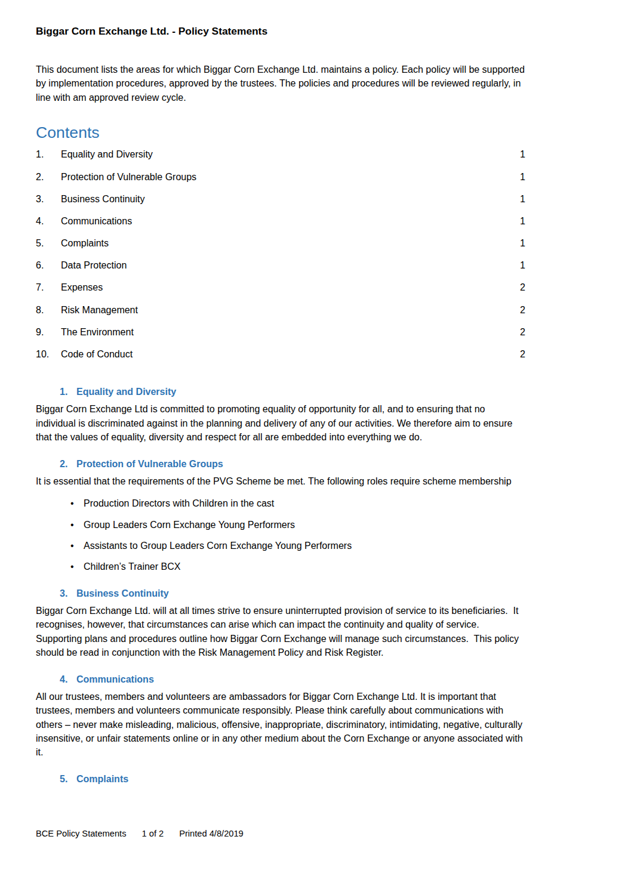Biggar Corn Exchange Ltd. - Policy Statements
This document lists the areas for which Biggar Corn Exchange Ltd. maintains a policy. Each policy will be supported by implementation procedures, approved by the trustees. The policies and procedures will be reviewed regularly, in line with am approved review cycle.
Contents
1. Equality and Diversity 1
2. Protection of Vulnerable Groups 1
3. Business Continuity 1
4. Communications 1
5. Complaints 1
6. Data Protection 1
7. Expenses 2
8. Risk Management 2
9. The Environment 2
10. Code of Conduct 2
1. Equality and Diversity
Biggar Corn Exchange Ltd is committed to promoting equality of opportunity for all, and to ensuring that no individual is discriminated against in the planning and delivery of any of our activities. We therefore aim to ensure that the values of equality, diversity and respect for all are embedded into everything we do.
2. Protection of Vulnerable Groups
It is essential that the requirements of the PVG Scheme be met. The following roles require scheme membership
Production Directors with Children in the cast
Group Leaders Corn Exchange Young Performers
Assistants to Group Leaders Corn Exchange Young Performers
Children’s Trainer BCX
3. Business Continuity
Biggar Corn Exchange Ltd. will at all times strive to ensure uninterrupted provision of service to its beneficiaries. It recognises, however, that circumstances can arise which can impact the continuity and quality of service. Supporting plans and procedures outline how Biggar Corn Exchange will manage such circumstances. This policy should be read in conjunction with the Risk Management Policy and Risk Register.
4. Communications
All our trustees, members and volunteers are ambassadors for Biggar Corn Exchange Ltd. It is important that trustees, members and volunteers communicate responsibly. Please think carefully about communications with others – never make misleading, malicious, offensive, inappropriate, discriminatory, intimidating, negative, culturally insensitive, or unfair statements online or in any other medium about the Corn Exchange or anyone associated with it.
5. Complaints
BCE Policy Statements 1 of 2 Printed 4/8/2019